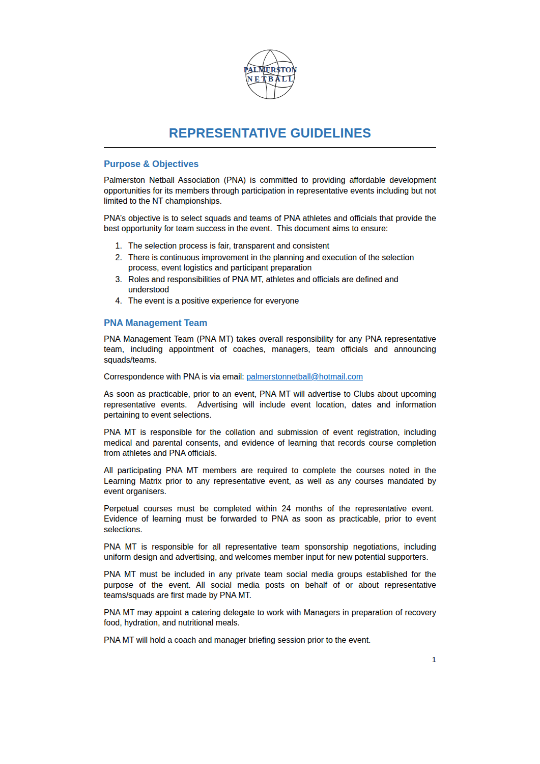PALMERSTON N E T B A L L
REPRESENTATIVE GUIDELINES
Purpose & Objectives
Palmerston Netball Association (PNA) is committed to providing affordable development opportunities for its members through participation in representative events including but not limited to the NT championships.
PNA’s objective is to select squads and teams of PNA athletes and officials that provide the best opportunity for team success in the event. This document aims to ensure:
The selection process is fair, transparent and consistent
There is continuous improvement in the planning and execution of the selection process, event logistics and participant preparation
Roles and responsibilities of PNA MT, athletes and officials are defined and understood
The event is a positive experience for everyone
PNA Management Team
PNA Management Team (PNA MT) takes overall responsibility for any PNA representative team, including appointment of coaches, managers, team officials and announcing squads/teams.
Correspondence with PNA is via email: palmerstonnetball@hotmail.com
As soon as practicable, prior to an event, PNA MT will advertise to Clubs about upcoming representative events. Advertising will include event location, dates and information pertaining to event selections.
PNA MT is responsible for the collation and submission of event registration, including medical and parental consents, and evidence of learning that records course completion from athletes and PNA officials.
All participating PNA MT members are required to complete the courses noted in the Learning Matrix prior to any representative event, as well as any courses mandated by event organisers.
Perpetual courses must be completed within 24 months of the representative event. Evidence of learning must be forwarded to PNA as soon as practicable, prior to event selections.
PNA MT is responsible for all representative team sponsorship negotiations, including uniform design and advertising, and welcomes member input for new potential supporters.
PNA MT must be included in any private team social media groups established for the purpose of the event. All social media posts on behalf of or about representative teams/squads are first made by PNA MT.
PNA MT may appoint a catering delegate to work with Managers in preparation of recovery food, hydration, and nutritional meals.
PNA MT will hold a coach and manager briefing session prior to the event.
1